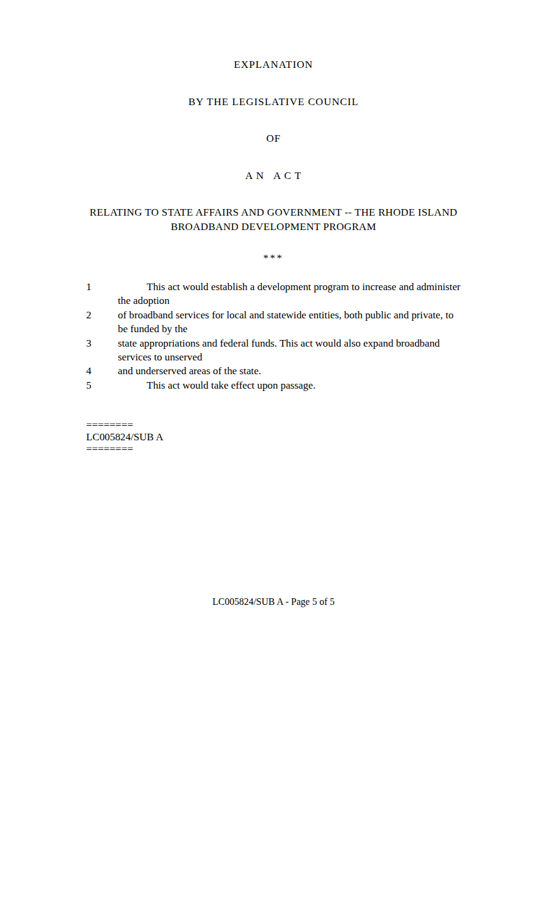EXPLANATION
BY THE LEGISLATIVE COUNCIL
OF
A N A C T
RELATING TO STATE AFFAIRS AND GOVERNMENT -- THE RHODE ISLAND
BROADBAND DEVELOPMENT PROGRAM
***
| 1 | This act would establish a development program to increase and administer the adoption |
| 2 | of broadband services for local and statewide entities, both public and private, to be funded by the |
| 3 | state appropriations and federal funds. This act would also expand broadband services to unserved |
| 4 | and underserved areas of the state. |
| 5 | This act would take effect upon passage. |
========
LC005824/SUB A
========
LC005824/SUB A - Page 5 of 5